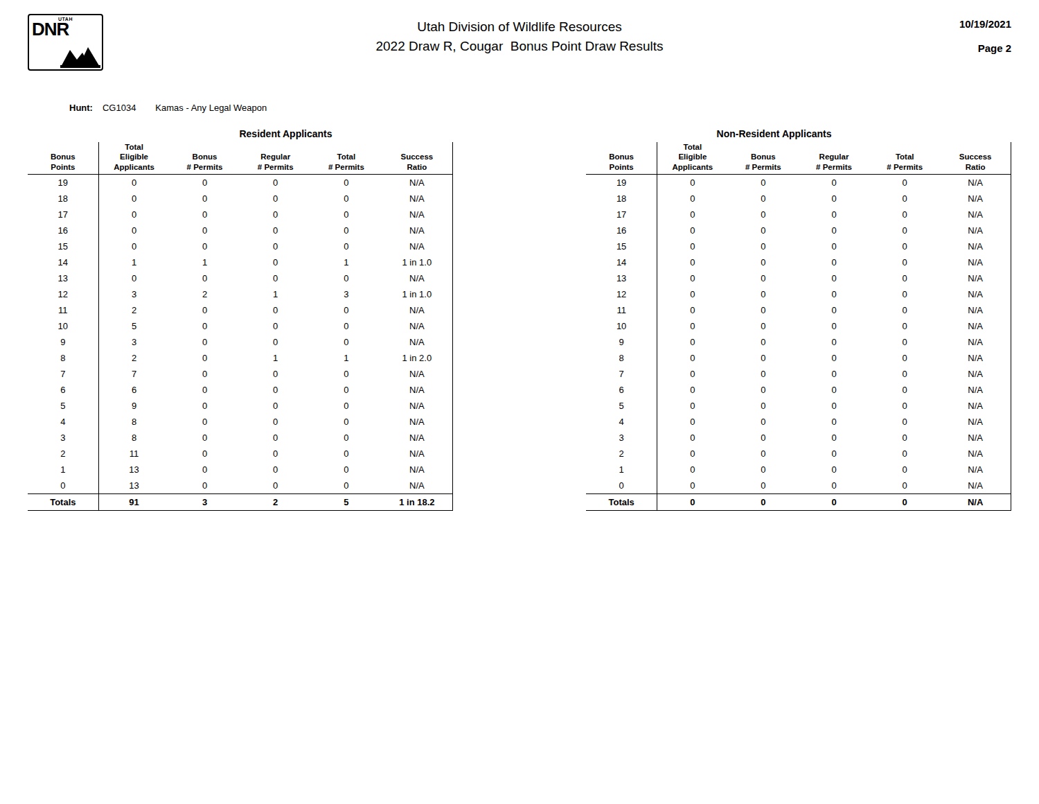UTAH
DNR
Utah Division of Wildlife Resources
2022 Draw R, Cougar Bonus Point Draw Results
10/19/2021
Page 2
Hunt: CG1034 Kamas - Any Legal Weapon
Resident Applicants
Non-Resident Applicants
| Bonus Points | Total Eligible Applicants | Bonus # Permits | Regular # Permits | Total # Permits | Success Ratio | | Bonus Points | Total Eligible Applicants | Bonus # Permits | Regular # Permits | Total # Permits | Success Ratio |
| --- | --- | --- | --- | --- | --- | --- | --- | --- | --- | --- | --- | --- |
| 19 | 0 | 0 | 0 | 0 | N/A | | 19 | 0 | 0 | 0 | 0 | N/A |
| 18 | 0 | 0 | 0 | 0 | N/A | | 18 | 0 | 0 | 0 | 0 | N/A |
| 17 | 0 | 0 | 0 | 0 | N/A | | 17 | 0 | 0 | 0 | 0 | N/A |
| 16 | 0 | 0 | 0 | 0 | N/A | | 16 | 0 | 0 | 0 | 0 | N/A |
| 15 | 0 | 0 | 0 | 0 | N/A | | 15 | 0 | 0 | 0 | 0 | N/A |
| 14 | 1 | 1 | 0 | 1 | 1 in 1.0 | | 14 | 0 | 0 | 0 | 0 | N/A |
| 13 | 0 | 0 | 0 | 0 | N/A | | 13 | 0 | 0 | 0 | 0 | N/A |
| 12 | 3 | 2 | 1 | 3 | 1 in 1.0 | | 12 | 0 | 0 | 0 | 0 | N/A |
| 11 | 2 | 0 | 0 | 0 | N/A | | 11 | 0 | 0 | 0 | 0 | N/A |
| 10 | 5 | 0 | 0 | 0 | N/A | | 10 | 0 | 0 | 0 | 0 | N/A |
| 9 | 3 | 0 | 0 | 0 | N/A | | 9 | 0 | 0 | 0 | 0 | N/A |
| 8 | 2 | 0 | 1 | 1 | 1 in 2.0 | | 8 | 0 | 0 | 0 | 0 | N/A |
| 7 | 7 | 0 | 0 | 0 | N/A | | 7 | 0 | 0 | 0 | 0 | N/A |
| 6 | 6 | 0 | 0 | 0 | N/A | | 6 | 0 | 0 | 0 | 0 | N/A |
| 5 | 9 | 0 | 0 | 0 | N/A | | 5 | 0 | 0 | 0 | 0 | N/A |
| 4 | 8 | 0 | 0 | 0 | N/A | | 4 | 0 | 0 | 0 | 0 | N/A |
| 3 | 8 | 0 | 0 | 0 | N/A | | 3 | 0 | 0 | 0 | 0 | N/A |
| 2 | 11 | 0 | 0 | 0 | N/A | | 2 | 0 | 0 | 0 | 0 | N/A |
| 1 | 13 | 0 | 0 | 0 | N/A | | 1 | 0 | 0 | 0 | 0 | N/A |
| 0 | 13 | 0 | 0 | 0 | N/A | | 0 | 0 | 0 | 0 | 0 | N/A |
| Totals | 91 | 3 | 2 | 5 | 1 in 18.2 | | Totals | 0 | 0 | 0 | 0 | N/A |